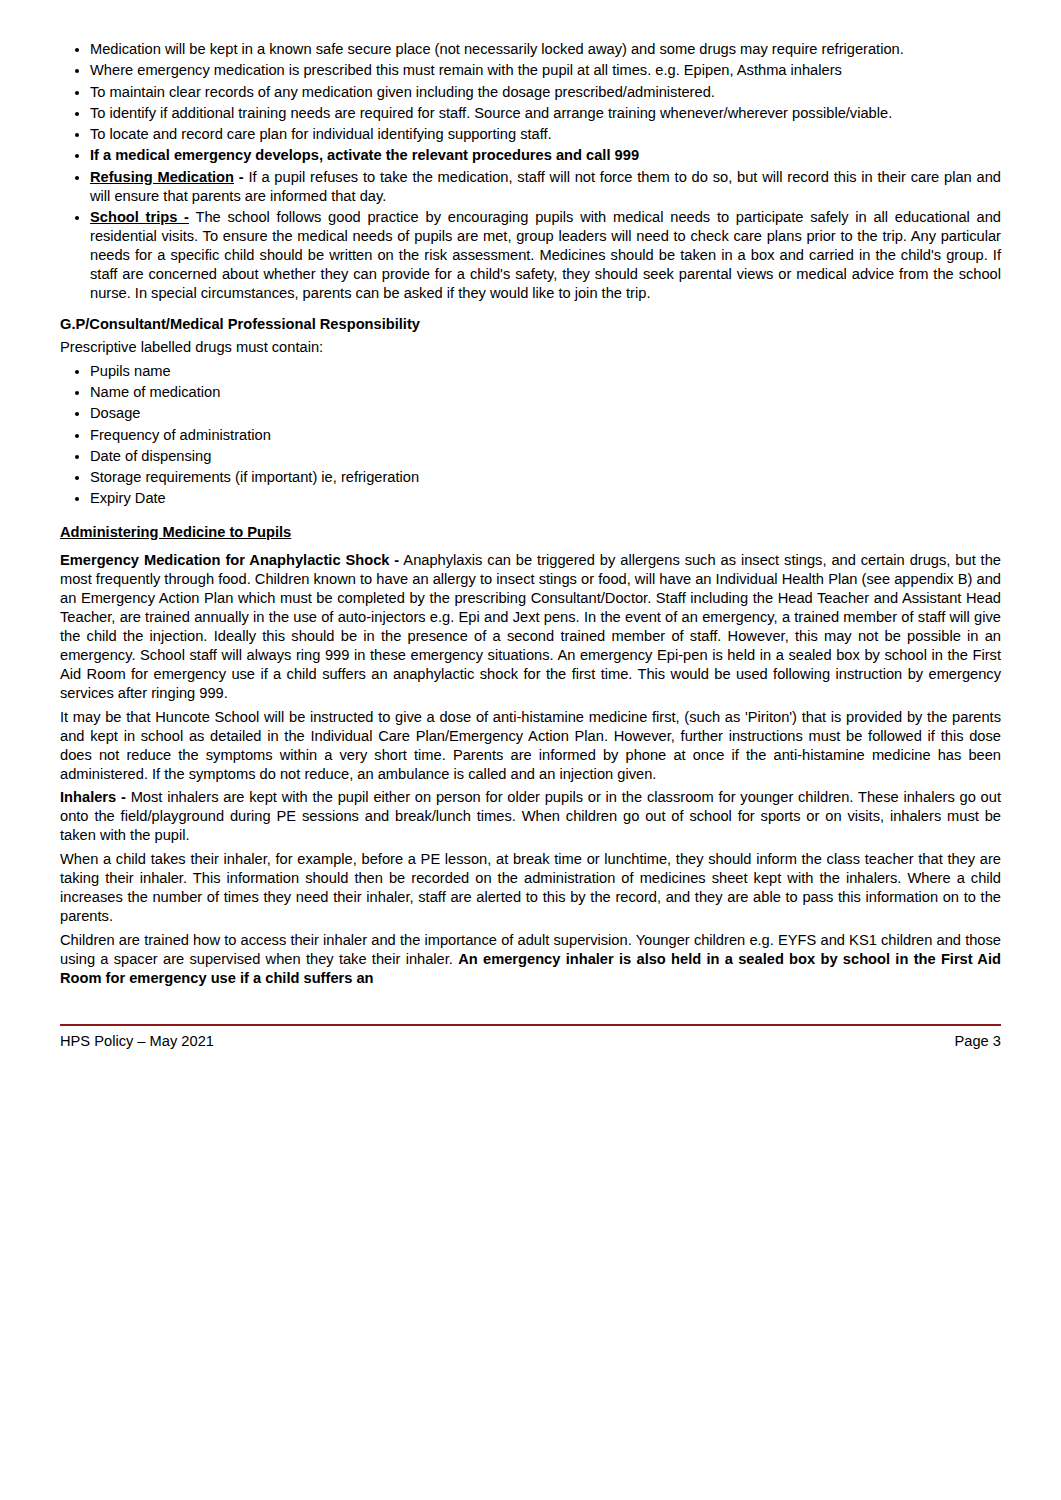Medication will be kept in a known safe secure place (not necessarily locked away) and some drugs may require refrigeration.
Where emergency medication is prescribed this must remain with the pupil at all times. e.g. Epipen, Asthma inhalers
To maintain clear records of any medication given including the dosage prescribed/administered.
To identify if additional training needs are required for staff. Source and arrange training whenever/wherever possible/viable.
To locate and record care plan for individual identifying supporting staff.
If a medical emergency develops, activate the relevant procedures and call 999
Refusing Medication - If a pupil refuses to take the medication, staff will not force them to do so, but will record this in their care plan and will ensure that parents are informed that day.
School trips - The school follows good practice by encouraging pupils with medical needs to participate safely in all educational and residential visits. To ensure the medical needs of pupils are met, group leaders will need to check care plans prior to the trip. Any particular needs for a specific child should be written on the risk assessment. Medicines should be taken in a box and carried in the child's group. If staff are concerned about whether they can provide for a child's safety, they should seek parental views or medical advice from the school nurse. In special circumstances, parents can be asked if they would like to join the trip.
G.P/Consultant/Medical Professional Responsibility
Prescriptive labelled drugs must contain:
Pupils name
Name of medication
Dosage
Frequency of administration
Date of dispensing
Storage requirements (if important) ie, refrigeration
Expiry Date
Administering Medicine to Pupils
Emergency Medication for Anaphylactic Shock - Anaphylaxis can be triggered by allergens such as insect stings, and certain drugs, but the most frequently through food. Children known to have an allergy to insect stings or food, will have an Individual Health Plan (see appendix B) and an Emergency Action Plan which must be completed by the prescribing Consultant/Doctor. Staff including the Head Teacher and Assistant Head Teacher, are trained annually in the use of auto-injectors e.g. Epi and Jext pens. In the event of an emergency, a trained member of staff will give the child the injection. Ideally this should be in the presence of a second trained member of staff. However, this may not be possible in an emergency. School staff will always ring 999 in these emergency situations. An emergency Epi-pen is held in a sealed box by school in the First Aid Room for emergency use if a child suffers an anaphylactic shock for the first time. This would be used following instruction by emergency services after ringing 999.
It may be that Huncote School will be instructed to give a dose of anti-histamine medicine first, (such as 'Piriton') that is provided by the parents and kept in school as detailed in the Individual Care Plan/Emergency Action Plan. However, further instructions must be followed if this dose does not reduce the symptoms within a very short time. Parents are informed by phone at once if the anti-histamine medicine has been administered. If the symptoms do not reduce, an ambulance is called and an injection given.
Inhalers - Most inhalers are kept with the pupil either on person for older pupils or in the classroom for younger children. These inhalers go out onto the field/playground during PE sessions and break/lunch times. When children go out of school for sports or on visits, inhalers must be taken with the pupil.
When a child takes their inhaler, for example, before a PE lesson, at break time or lunchtime, they should inform the class teacher that they are taking their inhaler. This information should then be recorded on the administration of medicines sheet kept with the inhalers. Where a child increases the number of times they need their inhaler, staff are alerted to this by the record, and they are able to pass this information on to the parents.
Children are trained how to access their inhaler and the importance of adult supervision. Younger children e.g. EYFS and KS1 children and those using a spacer are supervised when they take their inhaler. An emergency inhaler is also held in a sealed box by school in the First Aid Room for emergency use if a child suffers an
HPS Policy – May 2021 Page 3